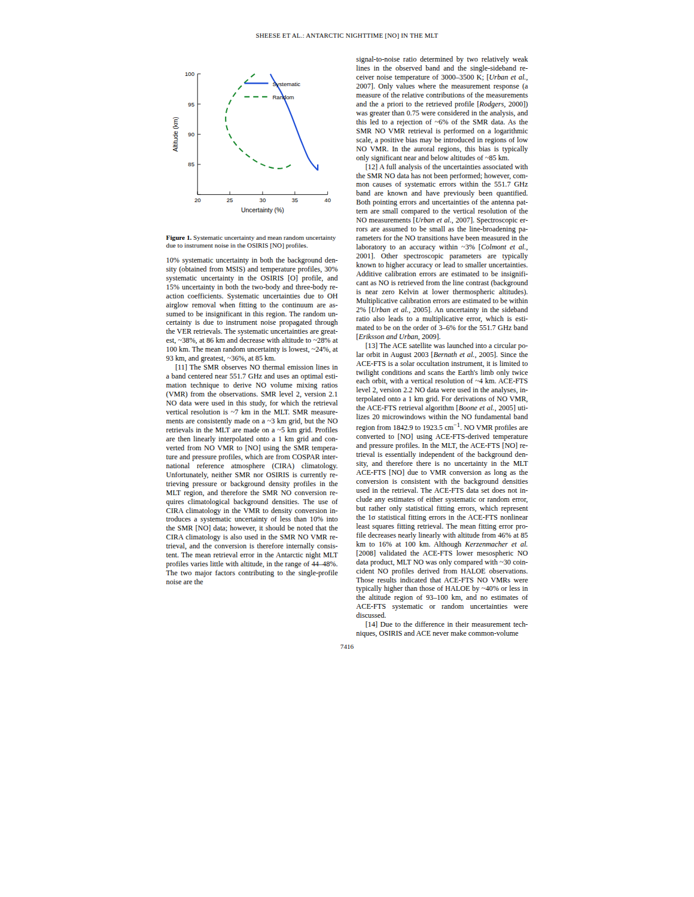SHEESE ET AL.: ANTARCTIC NIGHTTIME [NO] IN THE MLT
100 95 90 85 20 25 30 35 40 Uncertainty (%) Altitude (km) Systematic Random
Figure 1. Systematic uncertainty and mean random uncertainty due to instrument noise in the OSIRIS [NO] profiles.
10% systematic uncertainty in both the background density (obtained from MSIS) and temperature profiles, 30% systematic uncertainty in the OSIRIS [O] profile, and 15% uncertainty in both the two-body and three-body reaction coefficients. Systematic uncertainties due to OH airglow removal when fitting to the continuum are assumed to be insignificant in this region. The random uncertainty is due to instrument noise propagated through the VER retrievals. The systematic uncertainties are greatest, ~38%, at 86 km and decrease with altitude to ~28% at 100 km. The mean random uncertainty is lowest, ~24%, at 93 km, and greatest, ~36%, at 85 km.
[11] The SMR observes NO thermal emission lines in a band centered near 551.7 GHz and uses an optimal estimation technique to derive NO volume mixing ratios (VMR) from the observations. SMR level 2, version 2.1 NO data were used in this study, for which the retrieval vertical resolution is ~7 km in the MLT. SMR measurements are consistently made on a ~3 km grid, but the NO retrievals in the MLT are made on a ~5 km grid. Profiles are then linearly interpolated onto a 1 km grid and converted from NO VMR to [NO] using the SMR temperature and pressure profiles, which are from COSPAR international reference atmosphere (CIRA) climatology. Unfortunately, neither SMR nor OSIRIS is currently retrieving pressure or background density profiles in the MLT region, and therefore the SMR NO conversion requires climatological background densities. The use of CIRA climatology in the VMR to density conversion introduces a systematic uncertainty of less than 10% into the SMR [NO] data; however, it should be noted that the CIRA climatology is also used in the SMR NO VMR retrieval, and the conversion is therefore internally consistent. The mean retrieval error in the Antarctic night MLT profiles varies little with altitude, in the range of 44–48%. The two major factors contributing to the single-profile noise are the
signal-to-noise ratio determined by two relatively weak lines in the observed band and the single-sideband receiver noise temperature of 3000–3500 K; [Urban et al., 2007]. Only values where the measurement response (a measure of the relative contributions of the measurements and the a priori to the retrieved profile [Rodgers, 2000]) was greater than 0.75 were considered in the analysis, and this led to a rejection of ~6% of the SMR data. As the SMR NO VMR retrieval is performed on a logarithmic scale, a positive bias may be introduced in regions of low NO VMR. In the auroral regions, this bias is typically only significant near and below altitudes of ~85 km.
[12] A full analysis of the uncertainties associated with the SMR NO data has not been performed; however, common causes of systematic errors within the 551.7 GHz band are known and have previously been quantified. Both pointing errors and uncertainties of the antenna pattern are small compared to the vertical resolution of the NO measurements [Urban et al., 2007]. Spectroscopic errors are assumed to be small as the line-broadening parameters for the NO transitions have been measured in the laboratory to an accuracy within ~3% [Colmont et al., 2001]. Other spectroscopic parameters are typically known to higher accuracy or lead to smaller uncertainties. Additive calibration errors are estimated to be insignificant as NO is retrieved from the line contrast (background is near zero Kelvin at lower thermospheric altitudes). Multiplicative calibration errors are estimated to be within 2% [Urban et al., 2005]. An uncertainty in the sideband ratio also leads to a multiplicative error, which is estimated to be on the order of 3–6% for the 551.7 GHz band [Eriksson and Urban, 2009].
[13] The ACE satellite was launched into a circular polar orbit in August 2003 [Bernath et al., 2005]. Since the ACE-FTS is a solar occultation instrument, it is limited to twilight conditions and scans the Earth's limb only twice each orbit, with a vertical resolution of ~4 km. ACE-FTS level 2, version 2.2 NO data were used in the analyses, interpolated onto a 1 km grid. For derivations of NO VMR, the ACE-FTS retrieval algorithm [Boone et al., 2005] utilizes 20 microwindows within the NO fundamental band region from 1842.9 to 1923.5 cm−1. NO VMR profiles are converted to [NO] using ACE-FTS-derived temperature and pressure profiles. In the MLT, the ACE-FTS [NO] retrieval is essentially independent of the background density, and therefore there is no uncertainty in the MLT ACE-FTS [NO] due to VMR conversion as long as the conversion is consistent with the background densities used in the retrieval. The ACE-FTS data set does not include any estimates of either systematic or random error, but rather only statistical fitting errors, which represent the 1σ statistical fitting errors in the ACE-FTS nonlinear least squares fitting retrieval. The mean fitting error profile decreases nearly linearly with altitude from 46% at 85 km to 16% at 100 km. Although Kerzenmacher et al. [2008] validated the ACE-FTS lower mesospheric NO data product, MLT NO was only compared with ~30 coincident NO profiles derived from HALOE observations. Those results indicated that ACE-FTS NO VMRs were typically higher than those of HALOE by ~40% or less in the altitude region of 93–100 km, and no estimates of ACE-FTS systematic or random uncertainties were discussed.
[14] Due to the difference in their measurement techniques, OSIRIS and ACE never make common-volume
7416